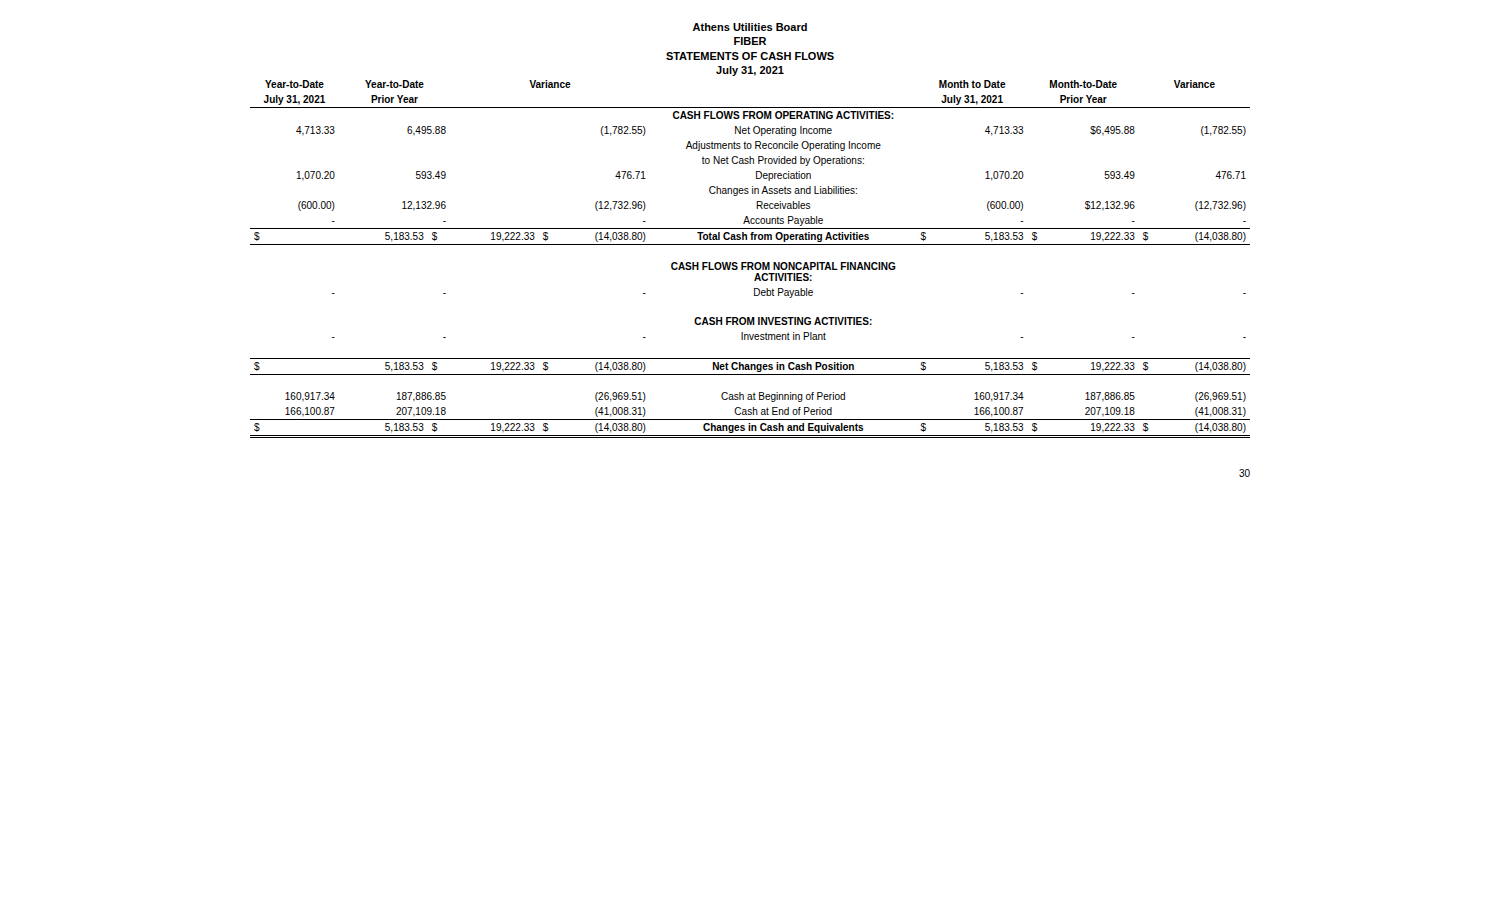Athens Utilities Board
FIBER
STATEMENTS OF CASH FLOWS
July 31, 2021
| Year-to-Date | Year-to-Date | Variance | | Month to Date | Month-to-Date | Variance |
| July 31, 2021 | Prior Year | | | July 31, 2021 | Prior Year | |
| | CASH FLOWS FROM OPERATING ACTIVITIES: | |
| 4,713.33 | 6,495.88 | (1,782.55) | Net Operating Income | 4,713.33 | $6,495.88 | (1,782.55) |
| | Adjustments to Reconcile Operating Income | |
| | to Net Cash Provided by Operations: | |
| 1,070.20 | 593.49 | 476.71 | Depreciation | 1,070.20 | 593.49 | 476.71 |
| | Changes in Assets and Liabilities: | |
| (600.00) | 12,132.96 | (12,732.96) | Receivables | (600.00) | $12,132.96 | (12,732.96) |
| - | - | - | Accounts Payable | - | - | - |
| $ | 5,183.53 | $ | 19,222.33 | $ | (14,038.80) | Total Cash from Operating Activities | $ | 5,183.53 | $ | 19,222.33 | $ | (14,038.80) |
| | CASH FLOWS FROM NONCAPITAL FINANCING ACTIVITIES: | |
| - | - | - | Debt Payable | - | - | - |
| | CASH FROM INVESTING ACTIVITIES: | |
| - | - | - | Investment in Plant | - | - | - |
| $ | 5,183.53 | $ | 19,222.33 | $ | (14,038.80) | Net Changes in Cash Position | $ | 5,183.53 | $ | 19,222.33 | $ | (14,038.80) |
| 160,917.34 | 187,886.85 | (26,969.51) | Cash at Beginning of Period | 160,917.34 | 187,886.85 | (26,969.51) |
| 166,100.87 | 207,109.18 | (41,008.31) | Cash at End of Period | 166,100.87 | 207,109.18 | (41,008.31) |
| $ | 5,183.53 | $ | 19,222.33 | $ | (14,038.80) | Changes in Cash and Equivalents | $ | 5,183.53 | $ | 19,222.33 | $ | (14,038.80) |
30